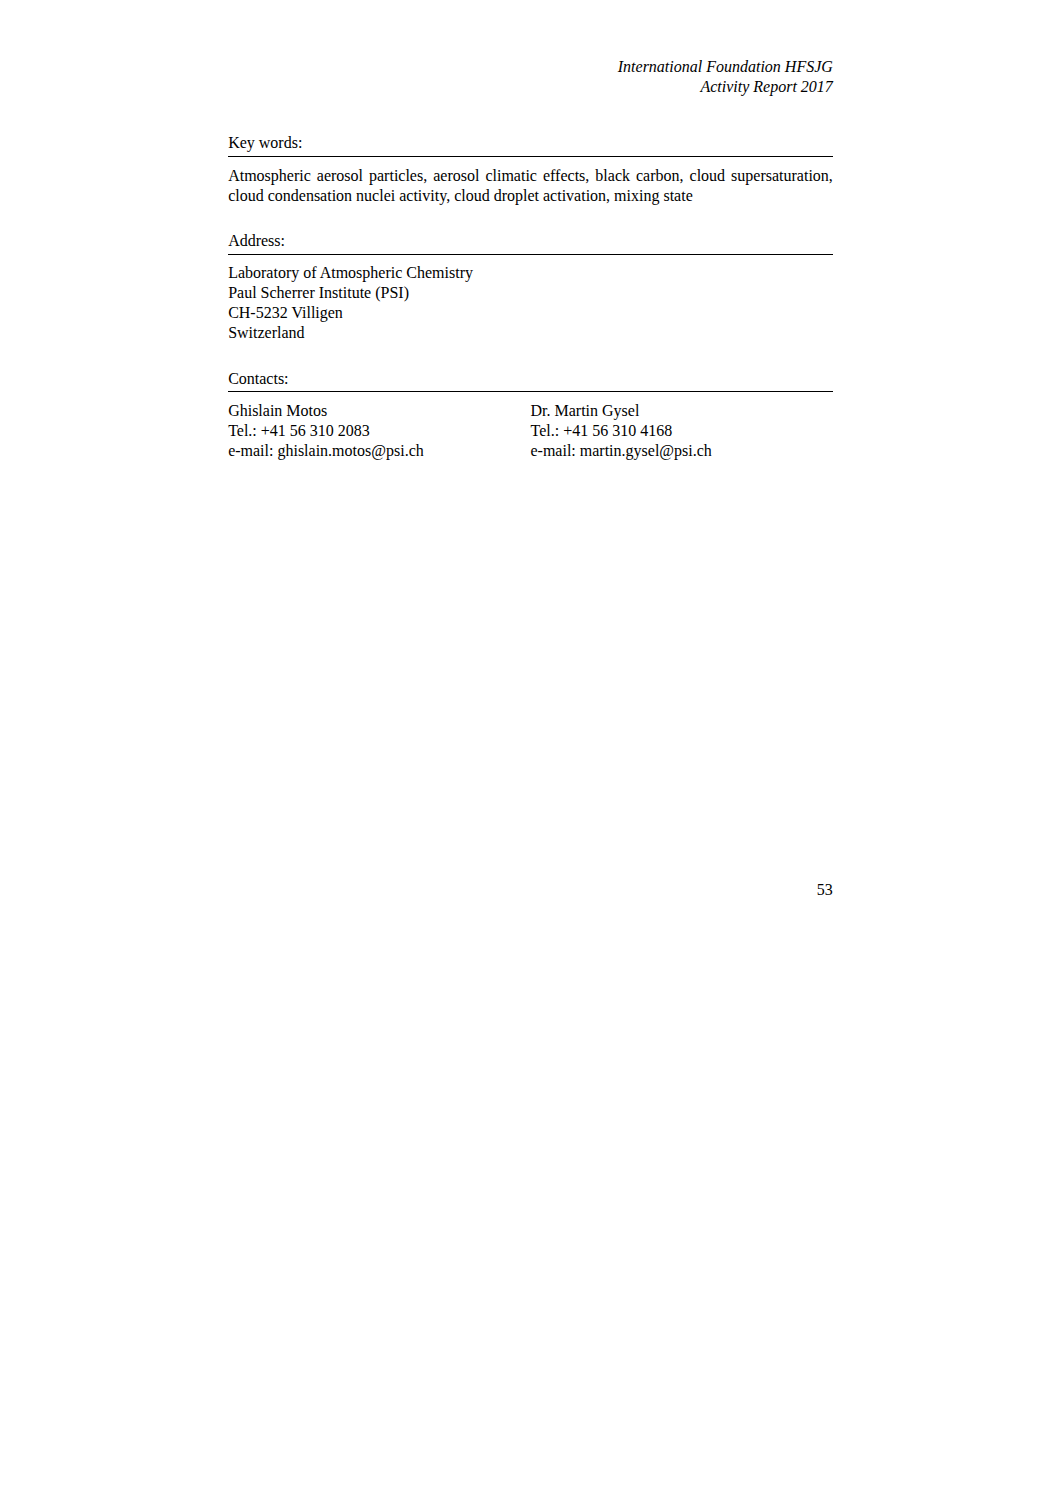International Foundation HFSJG
Activity Report 2017
Key words:
Atmospheric aerosol particles, aerosol climatic effects, black carbon, cloud supersaturation, cloud condensation nuclei activity, cloud droplet activation, mixing state
Address:
Laboratory of Atmospheric Chemistry
Paul Scherrer Institute (PSI)
CH-5232 Villigen
Switzerland
Contacts:
| Ghislain Motos Tel.: +41 56 310 2083 e-mail: ghislain.motos@psi.ch | Dr. Martin Gysel Tel.: +41 56 310 4168 e-mail: martin.gysel@psi.ch |
53